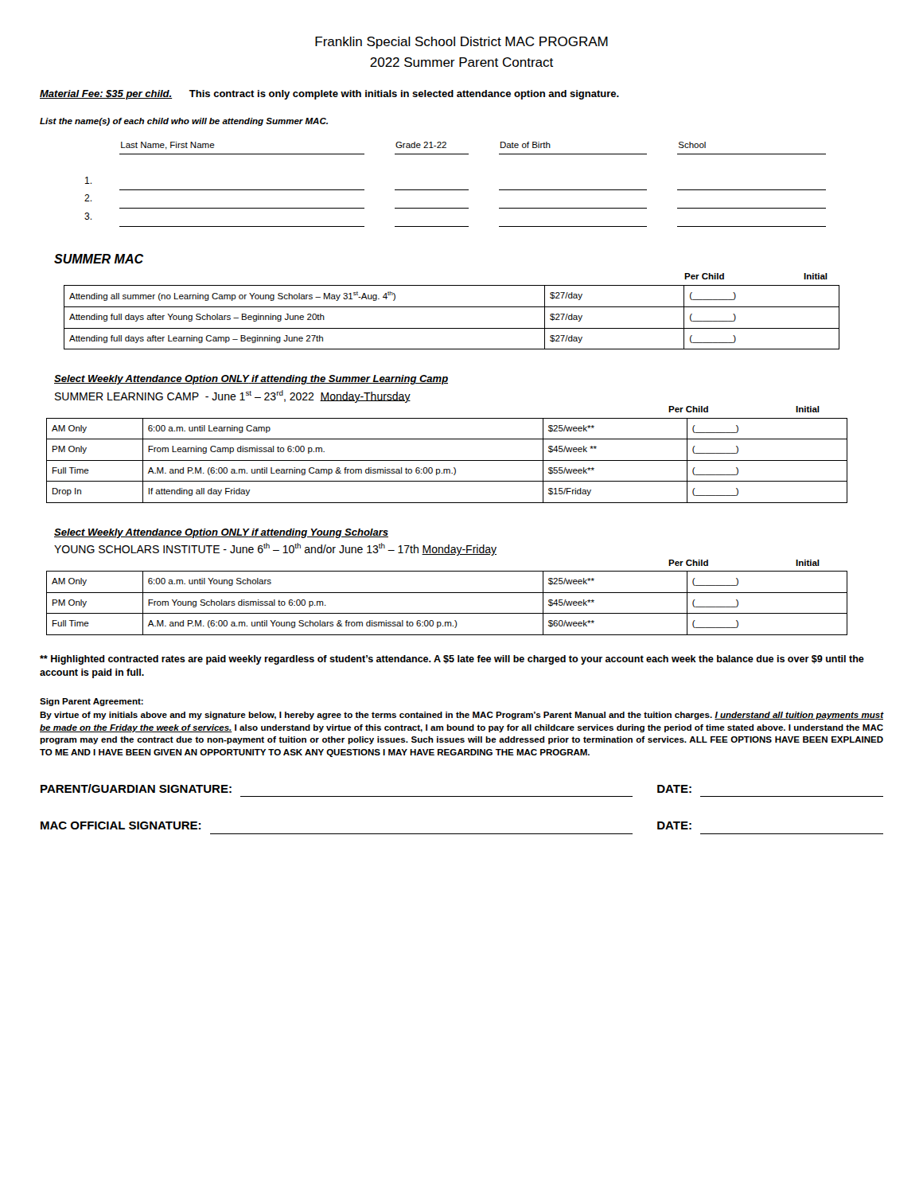Franklin Special School District MAC PROGRAM 2022 Summer Parent Contract
Material Fee: $35 per child. This contract is only complete with initials in selected attendance option and signature.
List the name(s) of each child who will be attending Summer MAC.
| | Last Name, First Name | | Grade 21-22 | | Date of Birth | | School |
| --- | --- | --- | --- | --- | --- | --- | --- |
| 1. | | | | | | | |
| 2. | | | | | | | |
| 3. | | | | | | | |
SUMMER MAC
Per Child Initial
| Attending all summer (no Learning Camp or Young Scholars – May 31 st -Aug. 4 th ) | $27/day | (________) |
| Attending full days after Young Scholars – Beginning June 20th | $27/day | (________) |
| Attending full days after Learning Camp – Beginning June 27th | $27/day | (________) |
Select Weekly Attendance Option ONLY if attending the Summer Learning Camp
SUMMER LEARNING CAMP - June 1st – 23rd, 2022 Monday-Thursday
Per Child Initial
| AM Only | 6:00 a.m. until Learning Camp | $25/week** | (________) |
| PM Only | From Learning Camp dismissal to 6:00 p.m. | $45/week ** | (________) |
| Full Time | A.M. and P.M. (6:00 a.m. until Learning Camp & from dismissal to 6:00 p.m.) | $55/week** | (________) |
| Drop In | If attending all day Friday | $15/Friday | (________) |
Select Weekly Attendance Option ONLY if attending Young Scholars
YOUNG SCHOLARS INSTITUTE - June 6th – 10th and/or June 13th – 17th Monday-Friday
Per Child Initial
| AM Only | 6:00 a.m. until Young Scholars | $25/week** | (________) |
| PM Only | From Young Scholars dismissal to 6:00 p.m. | $45/week** | (________) |
| Full Time | A.M. and P.M. (6:00 a.m. until Young Scholars & from dismissal to 6:00 p.m.) | $60/week** | (________) |
** Highlighted contracted rates are paid weekly regardless of student’s attendance. A $5 late fee will be charged to your account each week the balance due is over $9 until the account is paid in full.
Sign Parent Agreement:
By virtue of my initials above and my signature below, I hereby agree to the terms contained in the MAC Program’s Parent Manual and the tuition charges. I understand all tuition payments must be made on the Friday the week of services. I also understand by virtue of this contract, I am bound to pay for all childcare services during the period of time stated above. I understand the MAC program may end the contract due to non-payment of tuition or other policy issues. Such issues will be addressed prior to termination of services. ALL FEE OPTIONS HAVE BEEN EXPLAINED TO ME AND I HAVE BEEN GIVEN AN OPPORTUNITY TO ASK ANY QUESTIONS I MAY HAVE REGARDING THE MAC PROGRAM.
PARENT/GUARDIAN SIGNATURE: DATE:
MAC OFFICIAL SIGNATURE: DATE: